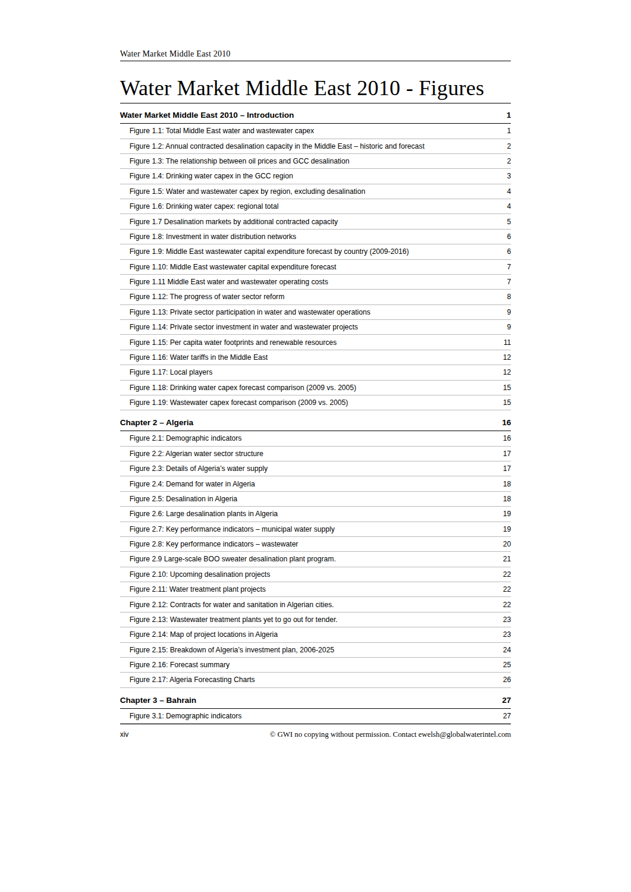Water Market Middle East 2010
Water Market Middle East 2010 - Figures
| Water Market Middle East 2010 – Introduction | 1 |
| Figure 1.1: Total Middle East water and wastewater capex | 1 |
| Figure 1.2: Annual contracted desalination capacity in the Middle East – historic and forecast | 2 |
| Figure 1.3: The relationship between oil prices and GCC desalination | 2 |
| Figure 1.4: Drinking water capex in the GCC region | 3 |
| Figure 1.5: Water and wastewater capex by region, excluding desalination | 4 |
| Figure 1.6: Drinking water capex: regional total | 4 |
| Figure 1.7 Desalination markets by additional contracted capacity | 5 |
| Figure 1.8: Investment in water distribution networks | 6 |
| Figure 1.9: Middle East wastewater capital expenditure forecast by country (2009-2016) | 6 |
| Figure 1.10: Middle East wastewater capital expenditure forecast | 7 |
| Figure 1.11 Middle East water and wastewater operating costs | 7 |
| Figure 1.12: The progress of water sector reform | 8 |
| Figure 1.13: Private sector participation in water and wastewater operations | 9 |
| Figure 1.14: Private sector investment in water and wastewater projects | 9 |
| Figure 1.15: Per capita water footprints and renewable resources | 11 |
| Figure 1.16: Water tariffs in the Middle East | 12 |
| Figure 1.17: Local players | 12 |
| Figure 1.18: Drinking water capex forecast comparison (2009 vs. 2005) | 15 |
| Figure 1.19: Wastewater capex forecast comparison (2009 vs. 2005) | 15 |
| Chapter 2 – Algeria | 16 |
| Figure 2.1: Demographic indicators | 16 |
| Figure 2.2: Algerian water sector structure | 17 |
| Figure 2.3: Details of Algeria’s water supply | 17 |
| Figure 2.4: Demand for water in Algeria | 18 |
| Figure 2.5: Desalination in Algeria | 18 |
| Figure 2.6: Large desalination plants in Algeria | 19 |
| Figure 2.7: Key performance indicators – municipal water supply | 19 |
| Figure 2.8: Key performance indicators – wastewater | 20 |
| Figure 2.9 Large-scale BOO sweater desalination plant program. | 21 |
| Figure 2.10: Upcoming desalination projects | 22 |
| Figure 2.11: Water treatment plant projects | 22 |
| Figure 2.12: Contracts for water and sanitation in Algerian cities. | 22 |
| Figure 2.13: Wastewater treatment plants yet to go out for tender. | 23 |
| Figure 2.14: Map of project locations in Algeria | 23 |
| Figure 2.15: Breakdown of Algeria’s investment plan, 2006-2025 | 24 |
| Figure 2.16: Forecast summary | 25 |
| Figure 2.17: Algeria Forecasting Charts | 26 |
| Chapter 3 – Bahrain | 27 |
| Figure 3.1: Demographic indicators | 27 |
xiv
© GWI no copying without permission. Contact ewelsh@globalwaterintel.com